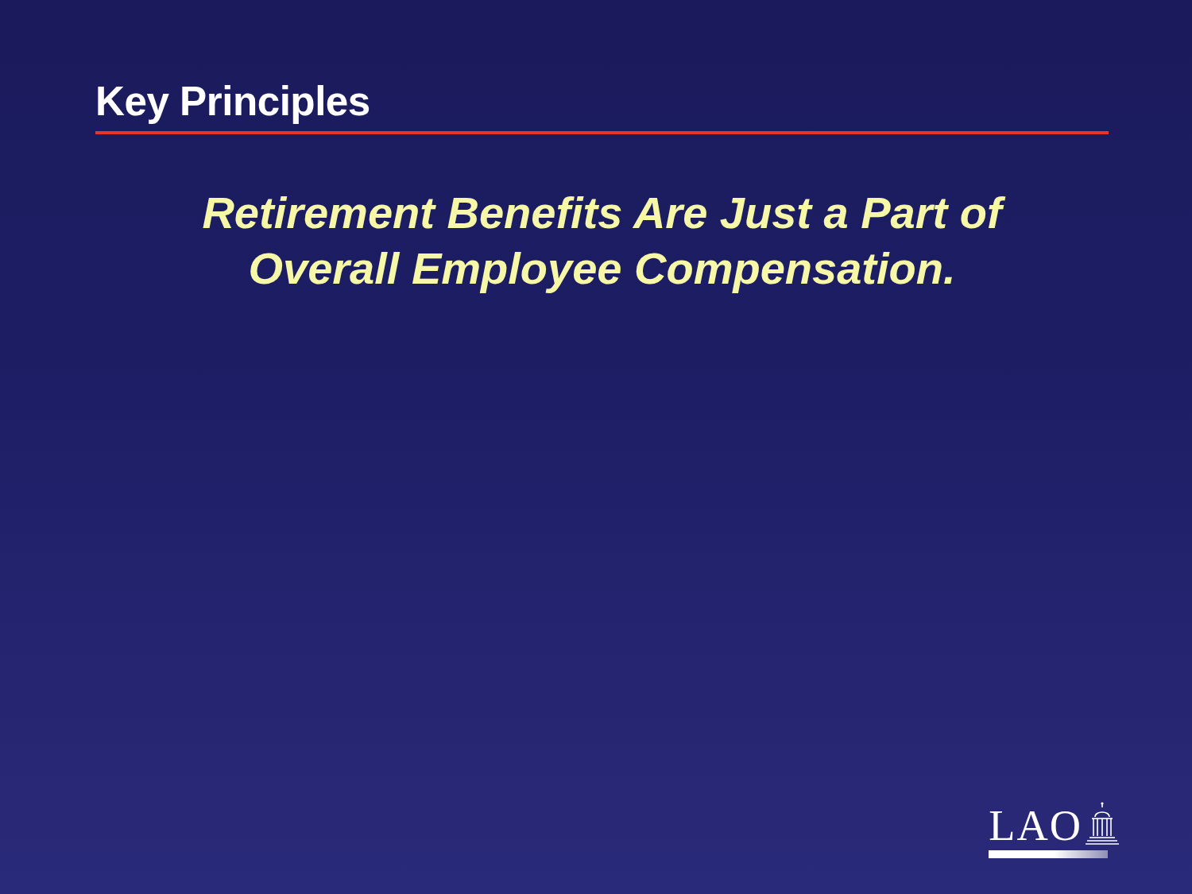Key Principles
Retirement Benefits Are Just a Part of Overall Employee Compensation.
LAO